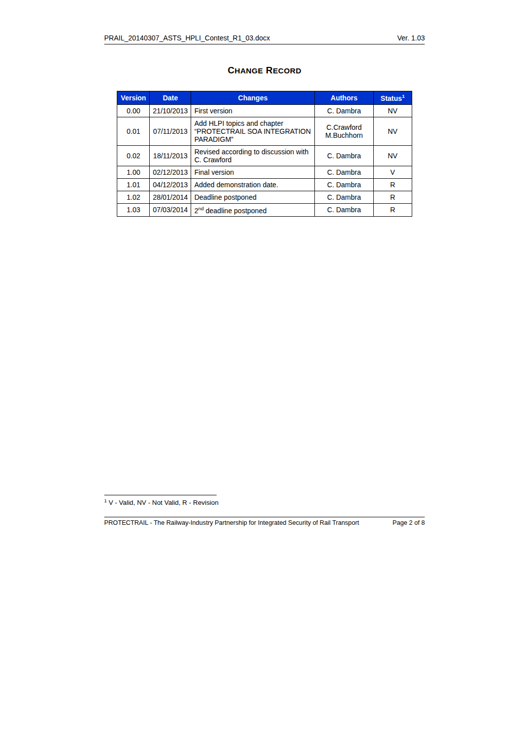PRAIL_20140307_ASTS_HPLI_Contest_R1_03.docx
Ver. 1.03
CHANGE RECORD
| Version | Date | Changes | Authors | Status 1 |
| --- | --- | --- | --- | --- |
| 0.00 | 21/10/2013 | First version | C. Dambra | NV |
| 0.01 | 07/11/2013 | Add HLPI topics and chapter “PROTECTRAIL SOA INTEGRATION PARADIGM” | C.Crawford M.Buchhorn | NV |
| 0.02 | 18/11/2013 | Revised according to discussion with C. Crawford | C. Dambra | NV |
| 1.00 | 02/12/2013 | Final version | C. Dambra | V |
| 1.01 | 04/12/2013 | Added demonstration date. | C. Dambra | R |
| 1.02 | 28/01/2014 | Deadline postponed | C. Dambra | R |
| 1.03 | 07/03/2014 | 2 nd deadline postponed | C. Dambra | R |
1 V - Valid, NV - Not Valid, R - Revision
PROTECTRAIL - The Railway-Industry Partnership for Integrated Security of Rail Transport
Page 2 of 8